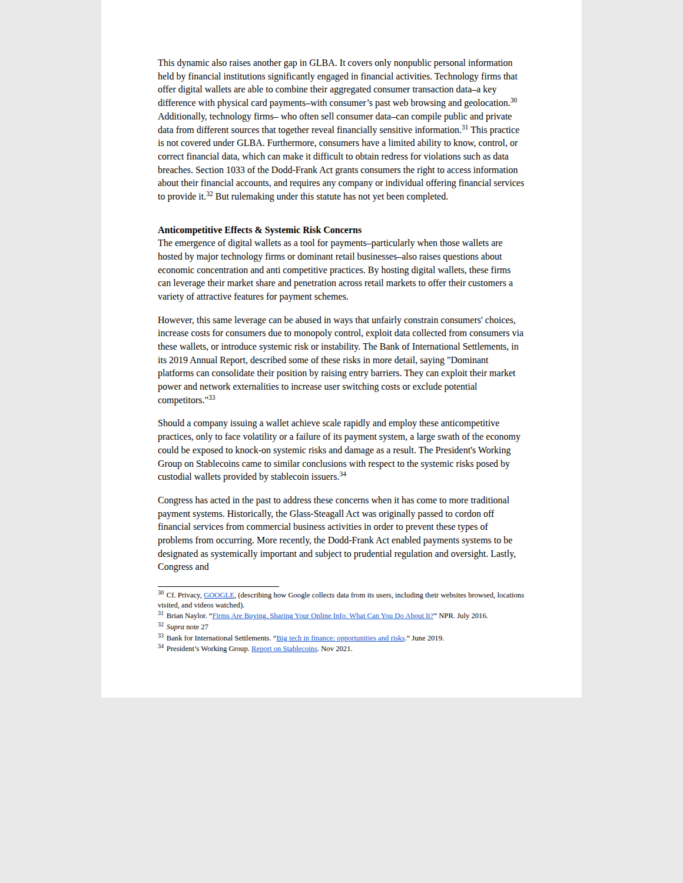This dynamic also raises another gap in GLBA. It covers only nonpublic personal information held by financial institutions significantly engaged in financial activities. Technology firms that offer digital wallets are able to combine their aggregated consumer transaction data–a key difference with physical card payments–with consumer’s past web browsing and geolocation.30 Additionally, technology firms– who often sell consumer data–can compile public and private data from different sources that together reveal financially sensitive information.31 This practice is not covered under GLBA. Furthermore, consumers have a limited ability to know, control, or correct financial data, which can make it difficult to obtain redress for violations such as data breaches. Section 1033 of the Dodd-Frank Act grants consumers the right to access information about their financial accounts, and requires any company or individual offering financial services to provide it.32 But rulemaking under this statute has not yet been completed.
Anticompetitive Effects & Systemic Risk Concerns
The emergence of digital wallets as a tool for payments–particularly when those wallets are hosted by major technology firms or dominant retail businesses–also raises questions about economic concentration and anti competitive practices. By hosting digital wallets, these firms can leverage their market share and penetration across retail markets to offer their customers a variety of attractive features for payment schemes.
However, this same leverage can be abused in ways that unfairly constrain consumers' choices, increase costs for consumers due to monopoly control, exploit data collected from consumers via these wallets, or introduce systemic risk or instability. The Bank of International Settlements, in its 2019 Annual Report, described some of these risks in more detail, saying "Dominant platforms can consolidate their position by raising entry barriers. They can exploit their market power and network externalities to increase user switching costs or exclude potential competitors."33
Should a company issuing a wallet achieve scale rapidly and employ these anticompetitive practices, only to face volatility or a failure of its payment system, a large swath of the economy could be exposed to knock-on systemic risks and damage as a result. The President's Working Group on Stablecoins came to similar conclusions with respect to the systemic risks posed by custodial wallets provided by stablecoin issuers.34
Congress has acted in the past to address these concerns when it has come to more traditional payment systems. Historically, the Glass-Steagall Act was originally passed to cordon off financial services from commercial business activities in order to prevent these types of problems from occurring. More recently, the Dodd-Frank Act enabled payments systems to be designated as systemically important and subject to prudential regulation and oversight. Lastly, Congress and
30 Cf. Privacy, GOOGLE, (describing how Google collects data from its users, including their websites browsed, locations visited, and videos watched).
31 Brian Naylor. “Firms Are Buying, Sharing Your Online Info. What Can You Do About It?” NPR. July 2016.
32 Supra note 27
33 Bank for International Settlements. “Big tech in finance: opportunities and risks.” June 2019.
34 President’s Working Group. Report on Stablecoins. Nov 2021.